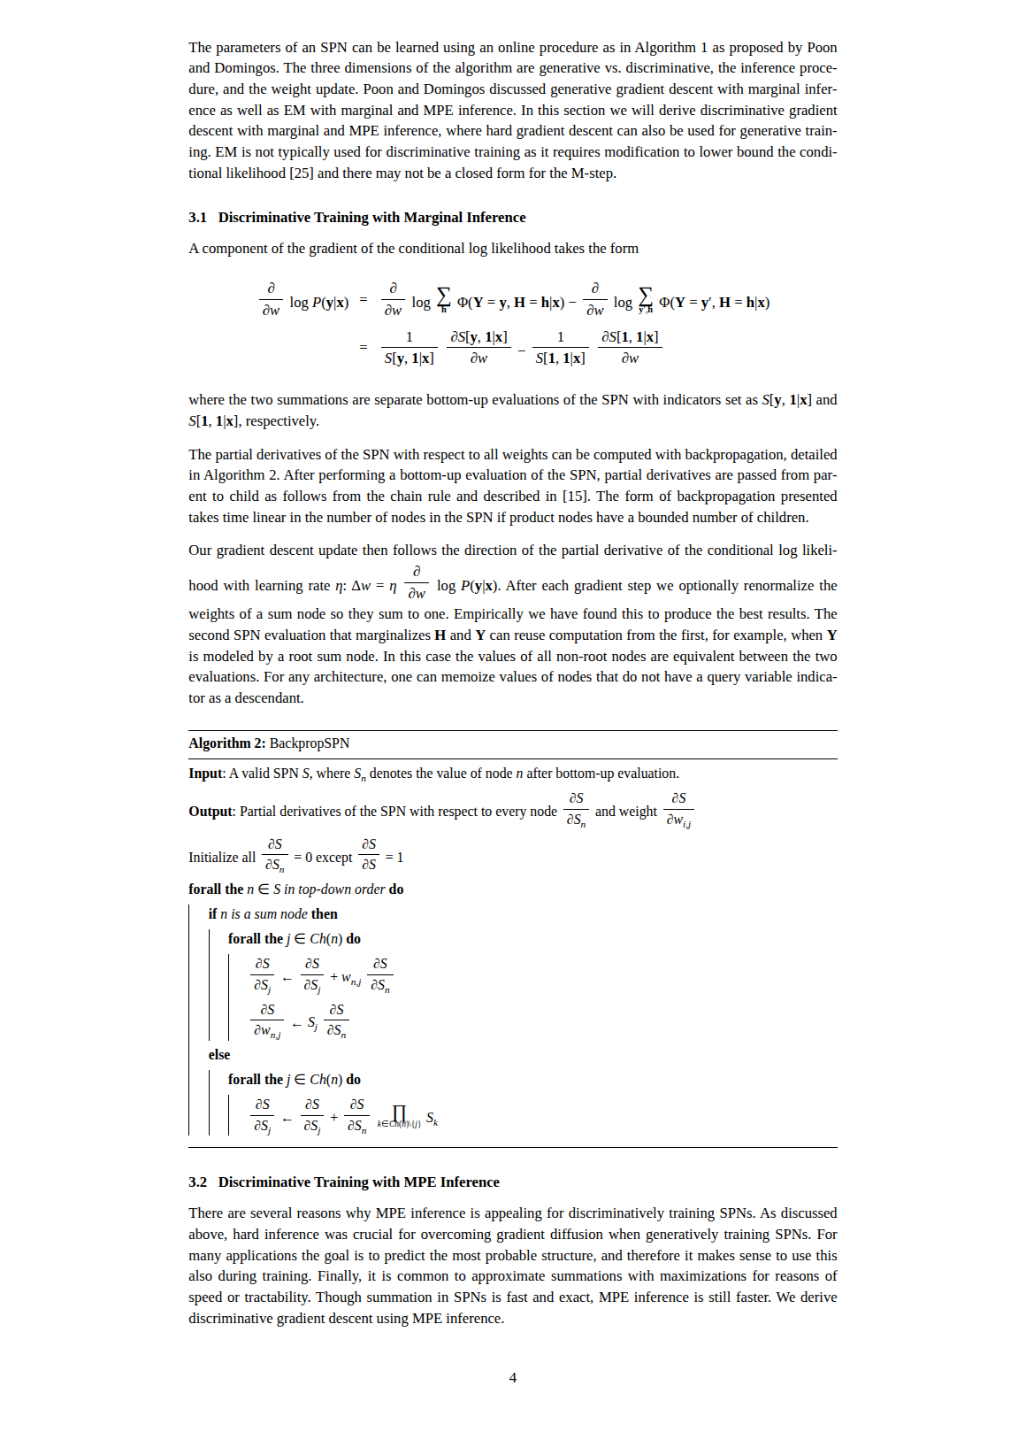The parameters of an SPN can be learned using an online procedure as in Algorithm 1 as proposed by Poon and Domingos. The three dimensions of the algorithm are generative vs. discriminative, the inference procedure, and the weight update. Poon and Domingos discussed generative gradient descent with marginal inference as well as EM with marginal and MPE inference. In this section we will derive discriminative gradient descent with marginal and MPE inference, where hard gradient descent can also be used for generative training. EM is not typically used for discriminative training as it requires modification to lower bound the conditional likelihood [25] and there may not be a closed form for the M-step.
3.1 Discriminative Training with Marginal Inference
A component of the gradient of the conditional log likelihood takes the form
| ∂ ∂ w log P ( y / x ) | = | ∂ ∂ w log ∑ h Φ( Y = y , H = h / x ) − ∂ ∂ w log ∑ y ′, h Φ( Y = y ′, H = h / x ) |
| | = | 1 S [ y , 1 / x ] ∂ S [ y , 1 / x ] ∂ w − 1 S [ 1 , 1 / x ] ∂ S [ 1 , 1 / x ] ∂ w |
where the two summations are separate bottom-up evaluations of the SPN with indicators set as S[y, 1|x] and S[1, 1|x], respectively.
The partial derivatives of the SPN with respect to all weights can be computed with backpropagation, detailed in Algorithm 2. After performing a bottom-up evaluation of the SPN, partial derivatives are passed from parent to child as follows from the chain rule and described in [15]. The form of backpropagation presented takes time linear in the number of nodes in the SPN if product nodes have a bounded number of children.
Our gradient descent update then follows the direction of the partial derivative of the conditional log likelihood with learning rate η: Δw = η ∂∂w log P(y|x). After each gradient step we optionally renormalize the weights of a sum node so they sum to one. Empirically we have found this to produce the best results. The second SPN evaluation that marginalizes H and Y can reuse computation from the first, for example, when Y is modeled by a root sum node. In this case the values of all non-root nodes are equivalent between the two evaluations. For any architecture, one can memoize values of nodes that do not have a query variable indicator as a descendant.
Algorithm 2: BackpropSPN
Input: A valid SPN S, where Sn denotes the value of node n after bottom-up evaluation.
Output: Partial derivatives of the SPN with respect to every node ∂S∂Sn and weight ∂S∂wi,j
Initialize all ∂S∂Sn = 0 except ∂S∂S = 1
forall the n ∈ S in top-down order do
if n is a sum node then
forall the j ∈ Ch(n) do
∂S∂Sj ← ∂S∂Sj + wn,j ∂S∂Sn
∂S∂wn,j ← Sj ∂S∂Sn
else
forall the j ∈ Ch(n) do
∂S∂Sj ← ∂S∂Sj + ∂S∂Sn ∏k∈Ch(n)\{j} Sk
3.2 Discriminative Training with MPE Inference
There are several reasons why MPE inference is appealing for discriminatively training SPNs. As discussed above, hard inference was crucial for overcoming gradient diffusion when generatively training SPNs. For many applications the goal is to predict the most probable structure, and therefore it makes sense to use this also during training. Finally, it is common to approximate summations with maximizations for reasons of speed or tractability. Though summation in SPNs is fast and exact, MPE inference is still faster. We derive discriminative gradient descent using MPE inference.
4